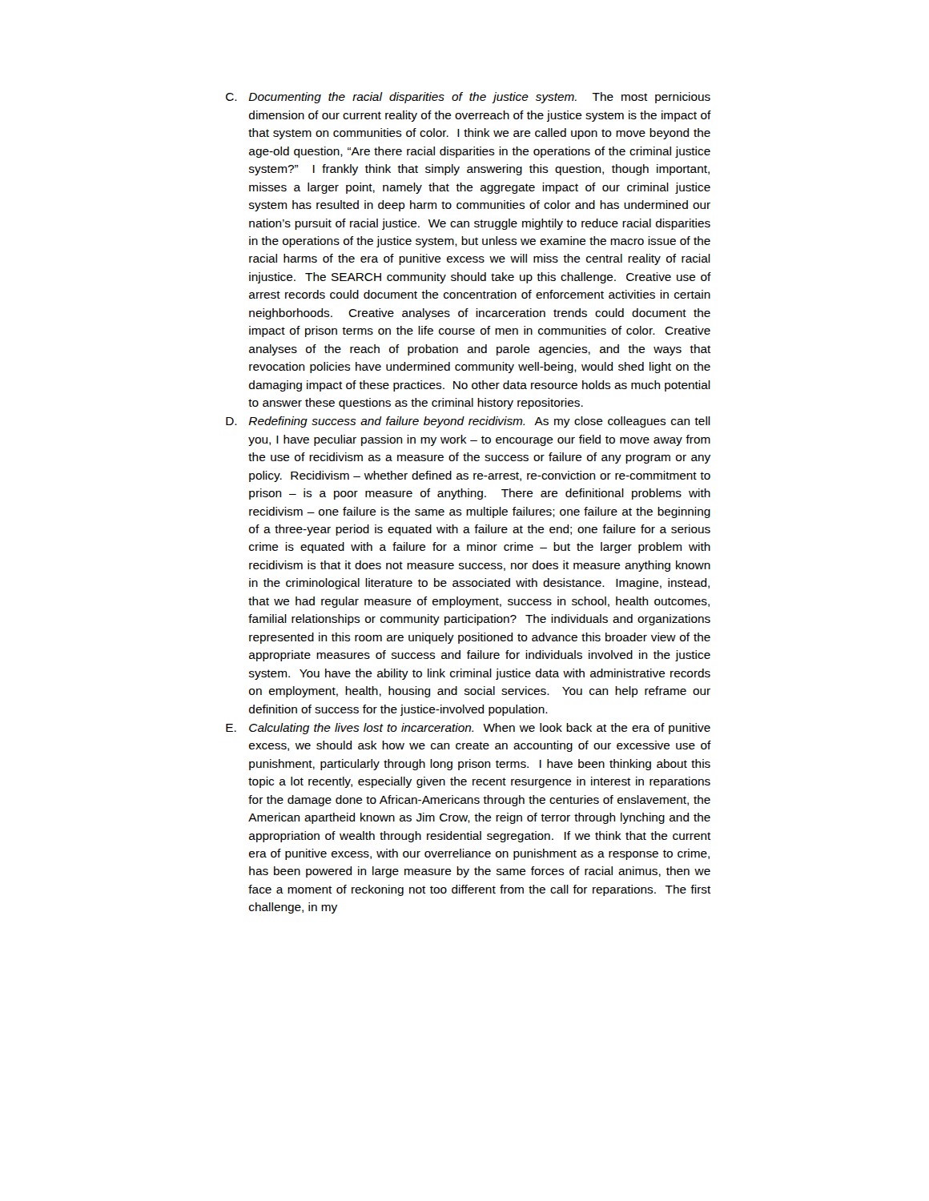C. Documenting the racial disparities of the justice system. The most pernicious dimension of our current reality of the overreach of the justice system is the impact of that system on communities of color. I think we are called upon to move beyond the age-old question, “Are there racial disparities in the operations of the criminal justice system?” I frankly think that simply answering this question, though important, misses a larger point, namely that the aggregate impact of our criminal justice system has resulted in deep harm to communities of color and has undermined our nation’s pursuit of racial justice. We can struggle mightily to reduce racial disparities in the operations of the justice system, but unless we examine the macro issue of the racial harms of the era of punitive excess we will miss the central reality of racial injustice. The SEARCH community should take up this challenge. Creative use of arrest records could document the concentration of enforcement activities in certain neighborhoods. Creative analyses of incarceration trends could document the impact of prison terms on the life course of men in communities of color. Creative analyses of the reach of probation and parole agencies, and the ways that revocation policies have undermined community well-being, would shed light on the damaging impact of these practices. No other data resource holds as much potential to answer these questions as the criminal history repositories.
D. Redefining success and failure beyond recidivism. As my close colleagues can tell you, I have peculiar passion in my work – to encourage our field to move away from the use of recidivism as a measure of the success or failure of any program or any policy. Recidivism – whether defined as re-arrest, re-conviction or re-commitment to prison – is a poor measure of anything. There are definitional problems with recidivism – one failure is the same as multiple failures; one failure at the beginning of a three-year period is equated with a failure at the end; one failure for a serious crime is equated with a failure for a minor crime – but the larger problem with recidivism is that it does not measure success, nor does it measure anything known in the criminological literature to be associated with desistance. Imagine, instead, that we had regular measure of employment, success in school, health outcomes, familial relationships or community participation? The individuals and organizations represented in this room are uniquely positioned to advance this broader view of the appropriate measures of success and failure for individuals involved in the justice system. You have the ability to link criminal justice data with administrative records on employment, health, housing and social services. You can help reframe our definition of success for the justice-involved population.
E. Calculating the lives lost to incarceration. When we look back at the era of punitive excess, we should ask how we can create an accounting of our excessive use of punishment, particularly through long prison terms. I have been thinking about this topic a lot recently, especially given the recent resurgence in interest in reparations for the damage done to African-Americans through the centuries of enslavement, the American apartheid known as Jim Crow, the reign of terror through lynching and the appropriation of wealth through residential segregation. If we think that the current era of punitive excess, with our overreliance on punishment as a response to crime, has been powered in large measure by the same forces of racial animus, then we face a moment of reckoning not too different from the call for reparations. The first challenge, in my